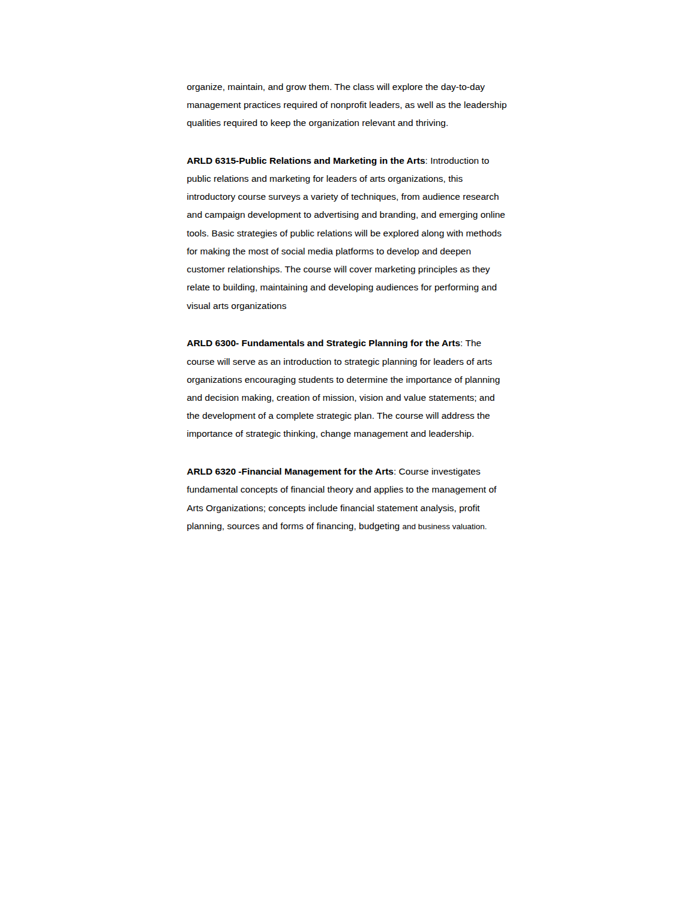organize, maintain, and grow them. The class will explore the day-to-day management practices required of nonprofit leaders, as well as the leadership qualities required to keep the organization relevant and thriving.
ARLD 6315-Public Relations and Marketing in the Arts: Introduction to public relations and marketing for leaders of arts organizations, this introductory course surveys a variety of techniques, from audience research and campaign development to advertising and branding, and emerging online tools. Basic strategies of public relations will be explored along with methods for making the most of social media platforms to develop and deepen customer relationships. The course will cover marketing principles as they relate to building, maintaining and developing audiences for performing and visual arts organizations
ARLD 6300- Fundamentals and Strategic Planning for the Arts: The course will serve as an introduction to strategic planning for leaders of arts organizations encouraging students to determine the importance of planning and decision making, creation of mission, vision and value statements; and the development of a complete strategic plan. The course will address the importance of strategic thinking, change management and leadership.
ARLD 6320 -Financial Management for the Arts: Course investigates fundamental concepts of financial theory and applies to the management of Arts Organizations; concepts include financial statement analysis, profit planning, sources and forms of financing, budgeting and business valuation.